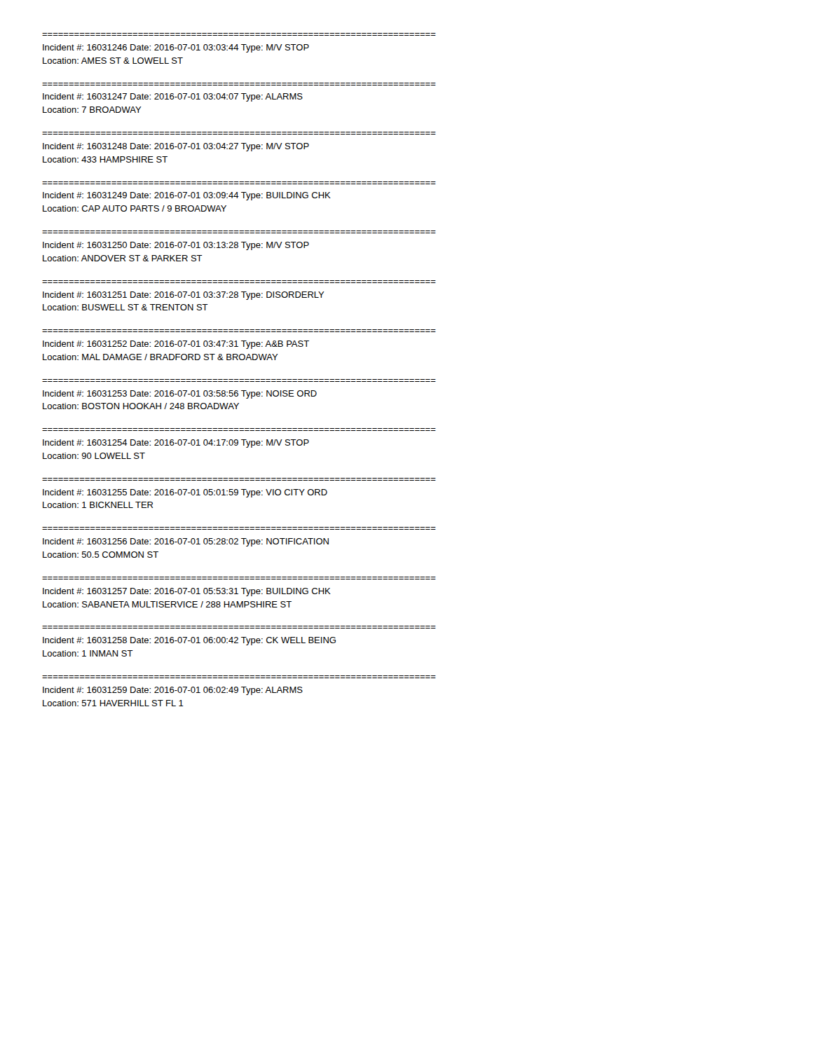==========================================================================
Incident #: 16031246 Date: 2016-07-01 03:03:44 Type: M/V STOP
Location: AMES ST & LOWELL ST
==========================================================================
Incident #: 16031247 Date: 2016-07-01 03:04:07 Type: ALARMS
Location: 7 BROADWAY
==========================================================================
Incident #: 16031248 Date: 2016-07-01 03:04:27 Type: M/V STOP
Location: 433 HAMPSHIRE ST
==========================================================================
Incident #: 16031249 Date: 2016-07-01 03:09:44 Type: BUILDING CHK
Location: CAP AUTO PARTS / 9 BROADWAY
==========================================================================
Incident #: 16031250 Date: 2016-07-01 03:13:28 Type: M/V STOP
Location: ANDOVER ST & PARKER ST
==========================================================================
Incident #: 16031251 Date: 2016-07-01 03:37:28 Type: DISORDERLY
Location: BUSWELL ST & TRENTON ST
==========================================================================
Incident #: 16031252 Date: 2016-07-01 03:47:31 Type: A&B PAST
Location: MAL DAMAGE / BRADFORD ST & BROADWAY
==========================================================================
Incident #: 16031253 Date: 2016-07-01 03:58:56 Type: NOISE ORD
Location: BOSTON HOOKAH / 248 BROADWAY
==========================================================================
Incident #: 16031254 Date: 2016-07-01 04:17:09 Type: M/V STOP
Location: 90 LOWELL ST
==========================================================================
Incident #: 16031255 Date: 2016-07-01 05:01:59 Type: VIO CITY ORD
Location: 1 BICKNELL TER
==========================================================================
Incident #: 16031256 Date: 2016-07-01 05:28:02 Type: NOTIFICATION
Location: 50.5 COMMON ST
==========================================================================
Incident #: 16031257 Date: 2016-07-01 05:53:31 Type: BUILDING CHK
Location: SABANETA MULTISERVICE / 288 HAMPSHIRE ST
==========================================================================
Incident #: 16031258 Date: 2016-07-01 06:00:42 Type: CK WELL BEING
Location: 1 INMAN ST
==========================================================================
Incident #: 16031259 Date: 2016-07-01 06:02:49 Type: ALARMS
Location: 571 HAVERHILL ST FL 1